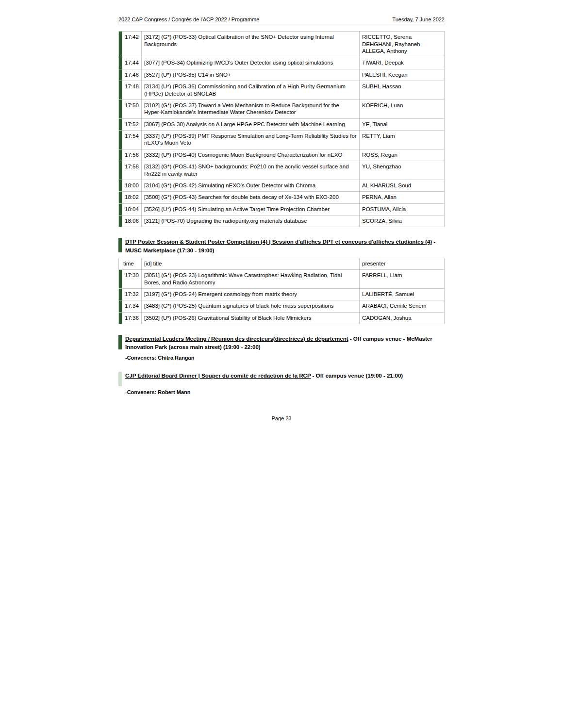2022 CAP Congress / Congrès de l'ACP 2022 / Programme
Tuesday, 7 June 2022
| | 17:42 | [3172] (G*) (POS-33) Optical Calibration of the SNO+ Detector using Internal Backgrounds | RICCETTO, Serena DEHGHANI, Rayhaneh ALLEGA, Anthony |
| | 17:44 | [3077] (POS-34) Optimizing IWCD's Outer Detector using optical simulations | TIWARI, Deepak |
| | 17:46 | [3527] (U*) (POS-35) C14 in SNO+ | PALESHI, Keegan |
| | 17:48 | [3134] (U*) (POS-36) Commissioning and Calibration of a High Purity Germanium (HPGe) Detector at SNOLAB | SUBHI, Hassan |
| | 17:50 | [3102] (G*) (POS-37) Toward a Veto Mechanism to Reduce Background for the Hyper-Kamiokande’s Intermediate Water Cherenkov Detector | KOERICH, Luan |
| | 17:52 | [3067] (POS-38) Analysis on A Large HPGe PPC Detector with Machine Learning | YE, Tianai |
| | 17:54 | [3337] (U*) (POS-39) PMT Response Simulation and Long-Term Reliability Studies for nEXO's Muon Veto | RETTY, Liam |
| | 17:56 | [3332] (U*) (POS-40) Cosmogenic Muon Background Characterization for nEXO | ROSS, Regan |
| | 17:58 | [3132] (G*) (POS-41) SNO+ backgrounds: Po210 on the acrylic vessel surface and Rn222 in cavity water | YU, Shengzhao |
| | 18:00 | [3104] (G*) (POS-42) Simulating nEXO's Outer Detector with Chroma | AL KHARUSI, Soud |
| | 18:02 | [3500] (G*) (POS-43) Searches for double beta decay of Xe-134 with EXO-200 | PERNA, Allan |
| | 18:04 | [3526] (U*) (POS-44) Simulating an Active Target Time Projection Chamber | POSTUMA, Alicia |
| | 18:06 | [3121] (POS-70) Upgrading the radiopurity.org materials database | SCORZA, Silvia |
DTP Poster Session & Student Poster Competition (4) | Session d'affiches DPT et concours d'affiches étudiantes (4) - MUSC Marketplace (17:30 - 19:00)
| | time | [id] title | presenter |
| | 17:30 | [3051] (G*) (POS-23) Logarithmic Wave Catastrophes: Hawking Radiation, Tidal Bores, and Radio Astronomy | FARRELL, Liam |
| | 17:32 | [3197] (G*) (POS-24) Emergent cosmology from matrix theory | LALIBERTÉ, Samuel |
| | 17:34 | [3483] (G*) (POS-25) Quantum signatures of black hole mass superpositions | ARABACI, Cemile Senem |
| | 17:36 | [3502] (U*) (POS-26) Gravitational Stability of Black Hole Mimickers | CADOGAN, Joshua |
Departmental Leaders Meeting / Réunion des directeurs(directrices) de département - Off campus venue - McMaster Innovation Park (across main street) (19:00 - 22:00)
-Conveners: Chitra Rangan
CJP Editorial Board Dinner | Souper du comité de rédaction de la RCP - Off campus venue (19:00 - 21:00)
-Conveners: Robert Mann
Page 23